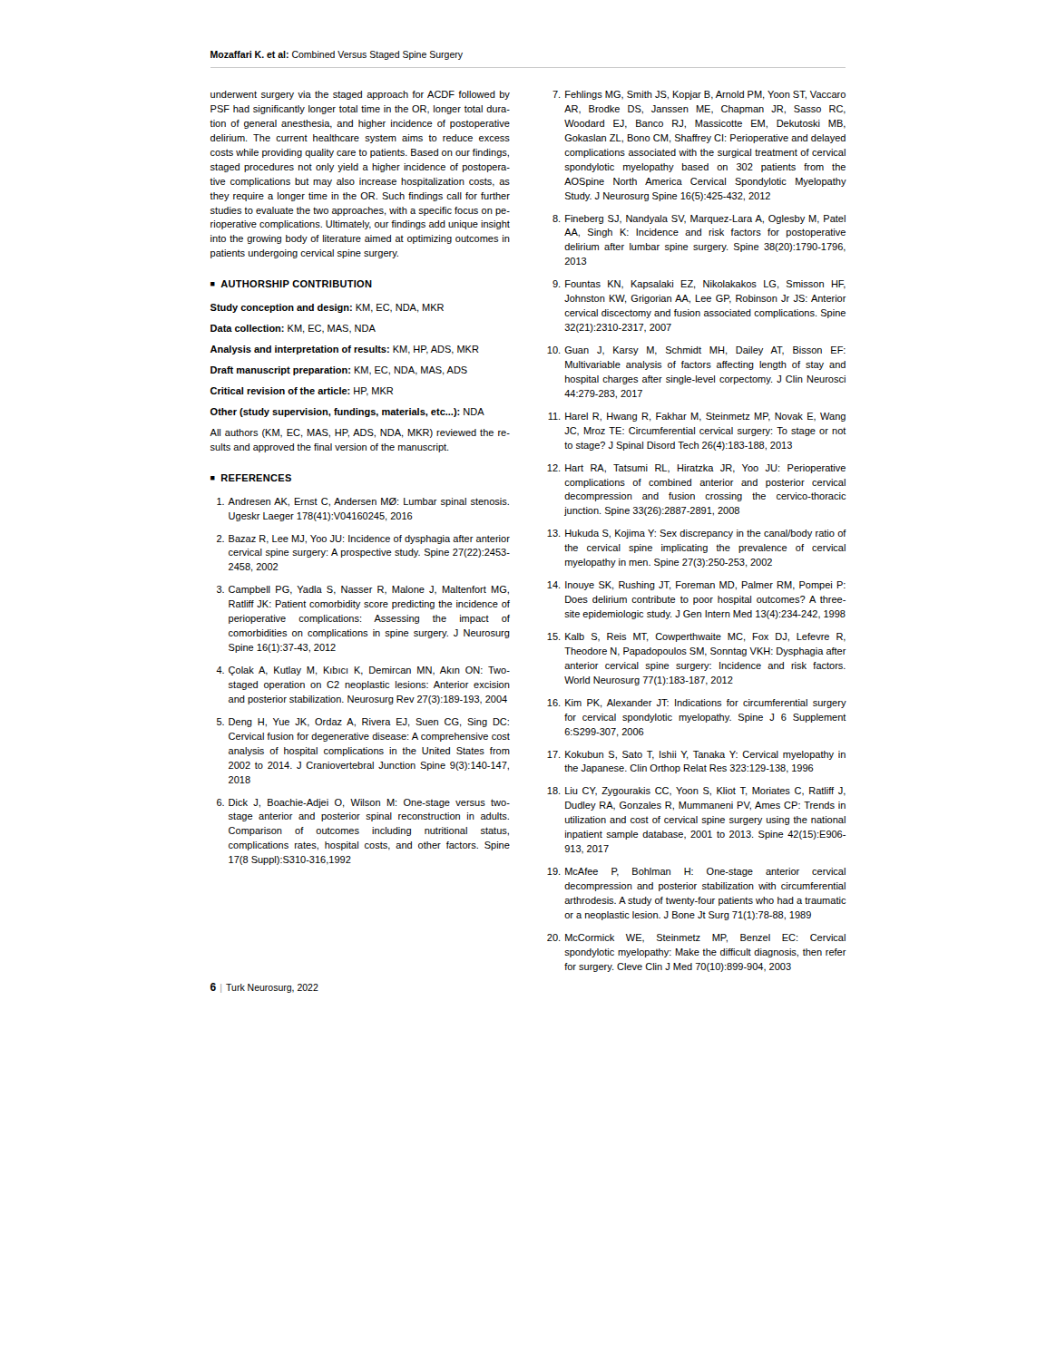Mozaffari K. et al: Combined Versus Staged Spine Surgery
underwent surgery via the staged approach for ACDF followed by PSF had significantly longer total time in the OR, longer total duration of general anesthesia, and higher incidence of postoperative delirium. The current healthcare system aims to reduce excess costs while providing quality care to patients. Based on our findings, staged procedures not only yield a higher incidence of postoperative complications but may also increase hospitalization costs, as they require a longer time in the OR. Such findings call for further studies to evaluate the two approaches, with a specific focus on perioperative complications. Ultimately, our findings add unique insight into the growing body of literature aimed at optimizing outcomes in patients undergoing cervical spine surgery.
AUTHORSHIP CONTRIBUTION
Study conception and design: KM, EC, NDA, MKR
Data collection: KM, EC, MAS, NDA
Analysis and interpretation of results: KM, HP, ADS, MKR
Draft manuscript preparation: KM, EC, NDA, MAS, ADS
Critical revision of the article: HP, MKR
Other (study supervision, fundings, materials, etc...): NDA
All authors (KM, EC, MAS, HP, ADS, NDA, MKR) reviewed the results and approved the final version of the manuscript.
REFERENCES
Andresen AK, Ernst C, Andersen MØ: Lumbar spinal stenosis. Ugeskr Laeger 178(41):V04160245, 2016
Bazaz R, Lee MJ, Yoo JU: Incidence of dysphagia after anterior cervical spine surgery: A prospective study. Spine 27(22):2453-2458, 2002
Campbell PG, Yadla S, Nasser R, Malone J, Maltenfort MG, Ratliff JK: Patient comorbidity score predicting the incidence of perioperative complications: Assessing the impact of comorbidities on complications in spine surgery. J Neurosurg Spine 16(1):37-43, 2012
Çolak A, Kutlay M, Kıbıcı K, Demircan MN, Akın ON: Two-staged operation on C2 neoplastic lesions: Anterior excision and posterior stabilization. Neurosurg Rev 27(3):189-193, 2004
Deng H, Yue JK, Ordaz A, Rivera EJ, Suen CG, Sing DC: Cervical fusion for degenerative disease: A comprehensive cost analysis of hospital complications in the United States from 2002 to 2014. J Craniovertebral Junction Spine 9(3):140-147, 2018
Dick J, Boachie-Adjei O, Wilson M: One-stage versus two-stage anterior and posterior spinal reconstruction in adults. Comparison of outcomes including nutritional status, complications rates, hospital costs, and other factors. Spine 17(8 Suppl):S310-316,1992
Fehlings MG, Smith JS, Kopjar B, Arnold PM, Yoon ST, Vaccaro AR, Brodke DS, Janssen ME, Chapman JR, Sasso RC, Woodard EJ, Banco RJ, Massicotte EM, Dekutoski MB, Gokaslan ZL, Bono CM, Shaffrey CI: Perioperative and delayed complications associated with the surgical treatment of cervical spondylotic myelopathy based on 302 patients from the AOSpine North America Cervical Spondylotic Myelopathy Study. J Neurosurg Spine 16(5):425-432, 2012
Fineberg SJ, Nandyala SV, Marquez-Lara A, Oglesby M, Patel AA, Singh K: Incidence and risk factors for postoperative delirium after lumbar spine surgery. Spine 38(20):1790-1796, 2013
Fountas KN, Kapsalaki EZ, Nikolakakos LG, Smisson HF, Johnston KW, Grigorian AA, Lee GP, Robinson Jr JS: Anterior cervical discectomy and fusion associated complications. Spine 32(21):2310-2317, 2007
Guan J, Karsy M, Schmidt MH, Dailey AT, Bisson EF: Multivariable analysis of factors affecting length of stay and hospital charges after single-level corpectomy. J Clin Neurosci 44:279-283, 2017
Harel R, Hwang R, Fakhar M, Steinmetz MP, Novak E, Wang JC, Mroz TE: Circumferential cervical surgery: To stage or not to stage? J Spinal Disord Tech 26(4):183-188, 2013
Hart RA, Tatsumi RL, Hiratzka JR, Yoo JU: Perioperative complications of combined anterior and posterior cervical decompression and fusion crossing the cervico-thoracic junction. Spine 33(26):2887-2891, 2008
Hukuda S, Kojima Y: Sex discrepancy in the canal/body ratio of the cervical spine implicating the prevalence of cervical myelopathy in men. Spine 27(3):250-253, 2002
Inouye SK, Rushing JT, Foreman MD, Palmer RM, Pompei P: Does delirium contribute to poor hospital outcomes? A three-site epidemiologic study. J Gen Intern Med 13(4):234-242, 1998
Kalb S, Reis MT, Cowperthwaite MC, Fox DJ, Lefevre R, Theodore N, Papadopoulos SM, Sonntag VKH: Dysphagia after anterior cervical spine surgery: Incidence and risk factors. World Neurosurg 77(1):183-187, 2012
Kim PK, Alexander JT: Indications for circumferential surgery for cervical spondylotic myelopathy. Spine J 6 Supplement 6:S299-307, 2006
Kokubun S, Sato T, Ishii Y, Tanaka Y: Cervical myelopathy in the Japanese. Clin Orthop Relat Res 323:129-138, 1996
Liu CY, Zygourakis CC, Yoon S, Kliot T, Moriates C, Ratliff J, Dudley RA, Gonzales R, Mummaneni PV, Ames CP: Trends in utilization and cost of cervical spine surgery using the national inpatient sample database, 2001 to 2013. Spine 42(15):E906-913, 2017
McAfee P, Bohlman H: One-stage anterior cervical decompression and posterior stabilization with circumferential arthrodesis. A study of twenty-four patients who had a traumatic or a neoplastic lesion. J Bone Jt Surg 71(1):78-88, 1989
McCormick WE, Steinmetz MP, Benzel EC: Cervical spondylotic myelopathy: Make the difficult diagnosis, then refer for surgery. Cleve Clin J Med 70(10):899-904, 2003
6|Turk Neurosurg, 2022